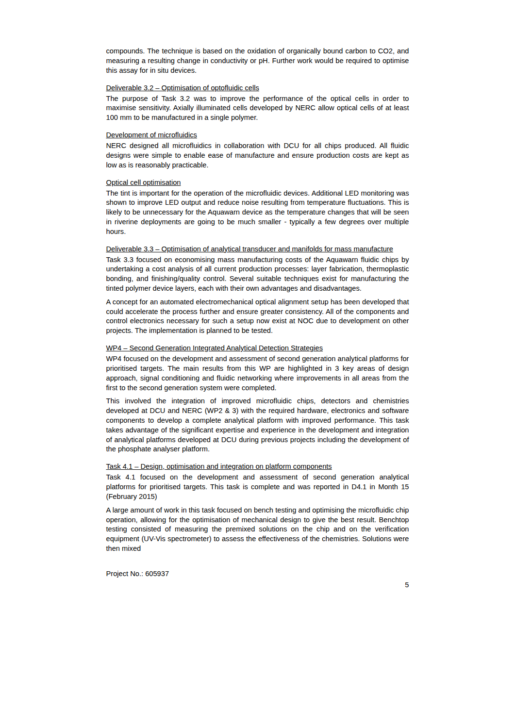compounds. The technique is based on the oxidation of organically bound carbon to CO2, and measuring a resulting change in conductivity or pH. Further work would be required to optimise this assay for in situ devices.
Deliverable 3.2 – Optimisation of optofluidic cells
The purpose of Task 3.2 was to improve the performance of the optical cells in order to maximise sensitivity. Axially illuminated cells developed by NERC allow optical cells of at least 100 mm to be manufactured in a single polymer.
Development of microfluidics
NERC designed all microfluidics in collaboration with DCU for all chips produced. All fluidic designs were simple to enable ease of manufacture and ensure production costs are kept as low as is reasonably practicable.
Optical cell optimisation
The tint is important for the operation of the microfluidic devices. Additional LED monitoring was shown to improve LED output and reduce noise resulting from temperature fluctuations. This is likely to be unnecessary for the Aquawarn device as the temperature changes that will be seen in riverine deployments are going to be much smaller - typically a few degrees over multiple hours.
Deliverable 3.3 – Optimisation of analytical transducer and manifolds for mass manufacture
Task 3.3 focused on economising mass manufacturing costs of the Aquawarn fluidic chips by undertaking a cost analysis of all current production processes: layer fabrication, thermoplastic bonding, and finishing/quality control. Several suitable techniques exist for manufacturing the tinted polymer device layers, each with their own advantages and disadvantages.
A concept for an automated electromechanical optical alignment setup has been developed that could accelerate the process further and ensure greater consistency. All of the components and control electronics necessary for such a setup now exist at NOC due to development on other projects. The implementation is planned to be tested.
WP4 – Second Generation Integrated Analytical Detection Strategies
WP4 focused on the development and assessment of second generation analytical platforms for prioritised targets. The main results from this WP are highlighted in 3 key areas of design approach, signal conditioning and fluidic networking where improvements in all areas from the first to the second generation system were completed.
This involved the integration of improved microfluidic chips, detectors and chemistries developed at DCU and NERC (WP2 & 3) with the required hardware, electronics and software components to develop a complete analytical platform with improved performance. This task takes advantage of the significant expertise and experience in the development and integration of analytical platforms developed at DCU during previous projects including the development of the phosphate analyser platform.
Task 4.1 – Design, optimisation and integration on platform components
Task 4.1 focused on the development and assessment of second generation analytical platforms for prioritised targets. This task is complete and was reported in D4.1 in Month 15 (February 2015)
A large amount of work in this task focused on bench testing and optimising the microfluidic chip operation, allowing for the optimisation of mechanical design to give the best result. Benchtop testing consisted of measuring the premixed solutions on the chip and on the verification equipment (UV-Vis spectrometer) to assess the effectiveness of the chemistries. Solutions were then mixed
Project No.: 605937
5